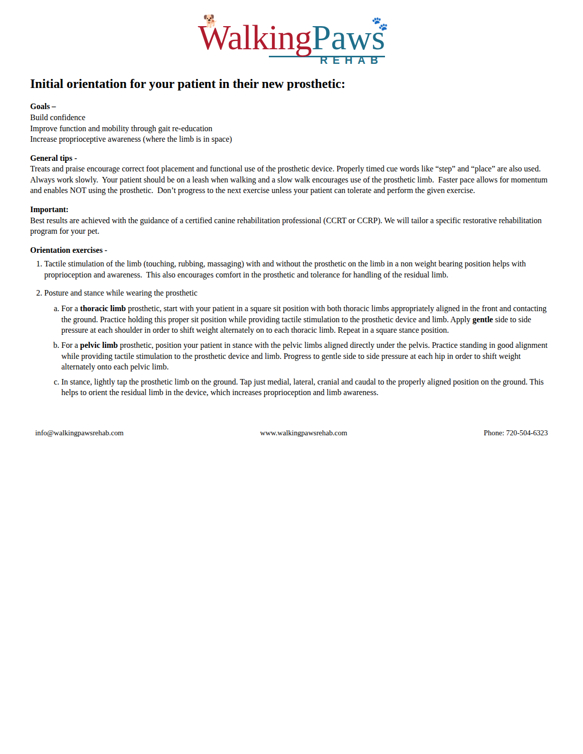🐕 Walking Paws 🐾 REHAB
Initial orientation for your patient in their new prosthetic:
Goals –
Build confidence
Improve function and mobility through gait re-education
Increase proprioceptive awareness (where the limb is in space)
General tips -
Treats and praise encourage correct foot placement and functional use of the prosthetic device. Properly timed cue words like “step” and “place” are also used. Always work slowly. Your patient should be on a leash when walking and a slow walk encourages use of the prosthetic limb. Faster pace allows for momentum and enables NOT using the prosthetic. Don’t progress to the next exercise unless your patient can tolerate and perform the given exercise.
Important:
Best results are achieved with the guidance of a certified canine rehabilitation professional (CCRT or CCRP). We will tailor a specific restorative rehabilitation program for your pet.
Orientation exercises -
Tactile stimulation of the limb (touching, rubbing, massaging) with and without the prosthetic on the limb in a non weight bearing position helps with proprioception and awareness. This also encourages comfort in the prosthetic and tolerance for handling of the residual limb.
Posture and stance while wearing the prosthetic
For a thoracic limb prosthetic, start with your patient in a square sit position with both thoracic limbs appropriately aligned in the front and contacting the ground. Practice holding this proper sit position while providing tactile stimulation to the prosthetic device and limb. Apply gentle side to side pressure at each shoulder in order to shift weight alternately on to each thoracic limb. Repeat in a square stance position.
For a pelvic limb prosthetic, position your patient in stance with the pelvic limbs aligned directly under the pelvis. Practice standing in good alignment while providing tactile stimulation to the prosthetic device and limb. Progress to gentle side to side pressure at each hip in order to shift weight alternately onto each pelvic limb.
In stance, lightly tap the prosthetic limb on the ground. Tap just medial, lateral, cranial and caudal to the properly aligned position on the ground. This helps to orient the residual limb in the device, which increases proprioception and limb awareness.
info@walkingpawsrehab.com www.walkingpawsrehab.com Phone: 720-504-6323